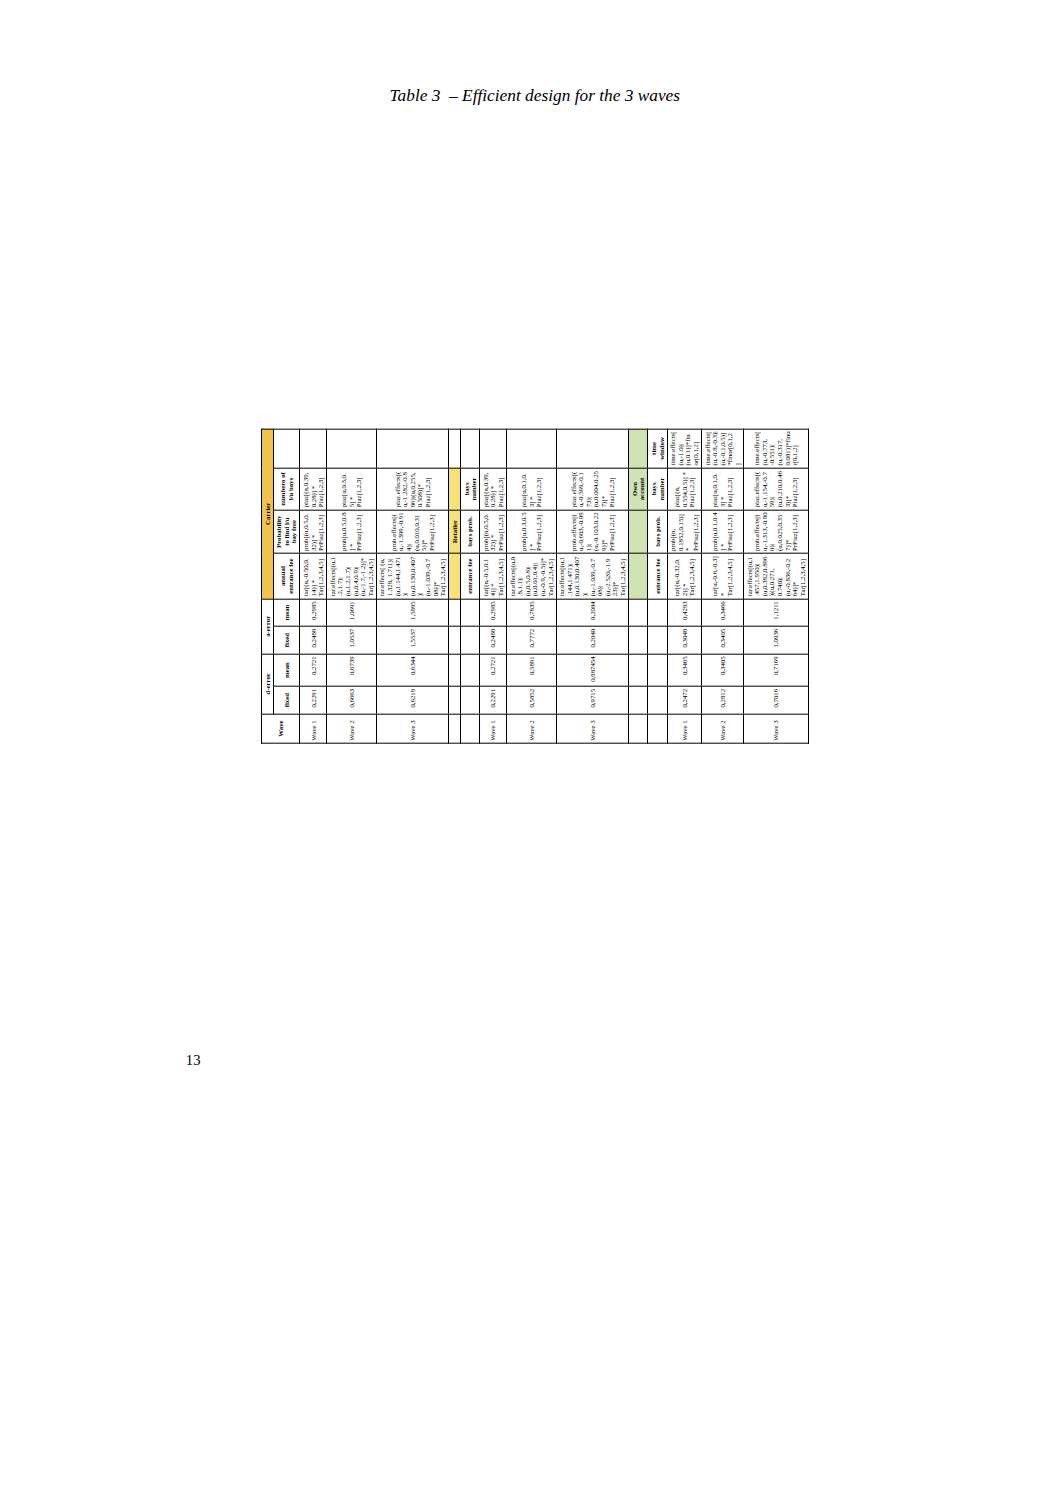Table 3 – Efficient design for the 3 waves
| Wave | d-error | a-error | Carrier |
| --- | --- | --- | --- |
| fixed | mean | fixed | mean | annual entrance fee | Probability to find l/u bay free | numbero of l/u bays | |
| Wave 1 | 0,2291 | 0,2721 | 0,2488 | 0,2985 | tar[(n,-0.50,0.14)] * Tar[1,2,3,4,5] | prob[(n,0.5,0.32)] * PrPiaz[1,2,3] | piaz[(n,0.39,0.28)] * Piaz[1,2,3] | |
| Wave 2 | 0,6663 | 0,6739 | 1,0537 | 1,0691 | tar.effects[(u,1.2,1.7)/(u,1.2,1.7)/(u,0.4,0.9)/(u,-1.7,-1.2)]* Tar[1,2,3,4,5] | prob[u,0.5,0.8] * PrPiaz[1,2,3] | piaz[u,0.3,0.5] * Piaz[1,2,3] | |
| Wave 3 | 0,6219 | 0,6344 | 1,5537 | 1,5895 | tar.effects[ (u, 1.328, 1.711)/(u,1.144,1.471)/(u,0.130,0.407)/(u,-1.039,-0.708)]* Tar[1,2,3,4,5] | prob.effects[(u,-1.309,-0.914)/(u,0.010,0.315)]* PrPiaz[1,2,3] | piaz.effects[(u,-1.282,-0.886)/(u,0.255, 0.508)]* Piaz[1,2,3] | |
| | | | | | | Retailer | | |
| | | | | | entrance fee | bays prob. | bays number | |
| Wave 1 | 0,2291 | 0,2721 | 0,2488 | 0,2985 | tar[(n,-0.5,0.14)] * Tar[1,2,3,4,5] | prob[(n,0.5,0.32)] * PrPiaz[1,2,3] | piaz[(n,0.39,0.28)] * Piaz[1,2,3] | |
| Wave 2 | 0,5852 | 0,5891 | 0,7772 | 0,7835 | tar.effects[(u,0.8,1.1)/(u,0.5,0.8)/(u,0.01,0.4)/(u,-0.9,-0.5)]* Tar[1,2,3,4,5] | prob[u,0.3,0.5] * PrPiaz[1,2,3] | piaz[u,0.1,0.3] * Piaz[1,2,3] | |
| Wave 3 | 0,9715 | 0,987454 | 0,2040 | 0,2084 | tar.effects[(u,1.144,1.471)/(u,0.130,0.407)/(u,-1.039,-0.708)/(u,-2.520,-1.923)]* Tar[1,2,3,4,5] | prob.effects[(u,-0.603,-0.091)/(u,-0.103,0.229)]* PrPiaz[1,2,3] | piaz.effects[(u,-0.569,-0.173)/(u,0.004,0.257)]* Piaz[1,2,3] | |
| | | | | | | | Own account | |
| | | | | | entrance fee | bays prob. | bays number | time window |
| Wave 1 | 0,2472 | 0,3465 | 0,3048 | 0,4293 | tar[(n,-0.32,0.2)] * Tar[1,2,3,4,5] | prob[(n, 0.1852,0.15)] * PrPiaz[1,2,3] | piaz[(n, 0.554,0.5)] * Piaz[1,2,3] | time.effects[(u,-1.0)/(u,0.1)]*finor[0,1,2] |
| Wave 2 | 0,2812 | 0,3405 | 0,3405 | 0,3466 | tar[u,-0.6,-0.3] * Tar[1,2,3,4,5] | prob[u,0.1,0.4] * PrPiaz[1,2,3] | piaz[u,0.1,0.3] * Piaz[1,2,3] | time.effects[(u,-0.8,-0.3)/(u,-0.1,0.5)]*finor[0,1,2] |
| Wave 3 | 0,7016 | 0,7169 | 1,0936 | 1,1211 | tar.effects[(u,1.457,1.950)/(u,0.382,0.896)/(u,0.271, 0.740)/(u,-0.836,-0.264)]* Tar[1,2,3,4,5] | prob.effects[(u,-1.313,-0.800)/(u,0.025,0.357)]* PrPiaz[1,2,3] | piaz.effects[(u,-1.154,-0.759)/(u,0.210,0.463)]* Piaz[1,2,3] | time.effects[(u,-0.773, -0.551)/(u,-0.317, 0.081)]*finor[0,1,2] |
13